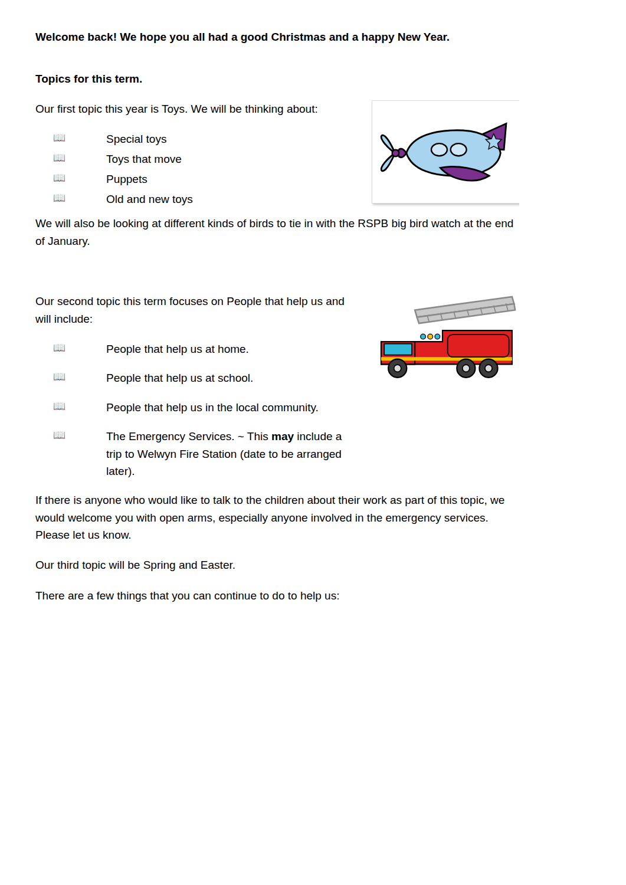Welcome back! We hope you all had a good Christmas and a happy New Year.
Topics for this term.
Our first topic this year is Toys. We will be thinking about:
Special toys
Toys that move
Puppets
Old and new toys
We will also be looking at different kinds of birds to tie in with the RSPB big bird watch at the end of January.
Our second topic this term focuses on People that help us and will include:
People that help us at home.
People that help us at school.
People that help us in the local community.
The Emergency Services. ~ This may include a trip to Welwyn Fire Station (date to be arranged later).
If there is anyone who would like to talk to the children about their work as part of this topic, we would welcome you with open arms, especially anyone involved in the emergency services. Please let us know.
Our third topic will be Spring and Easter.
There are a few things that you can continue to do to help us: